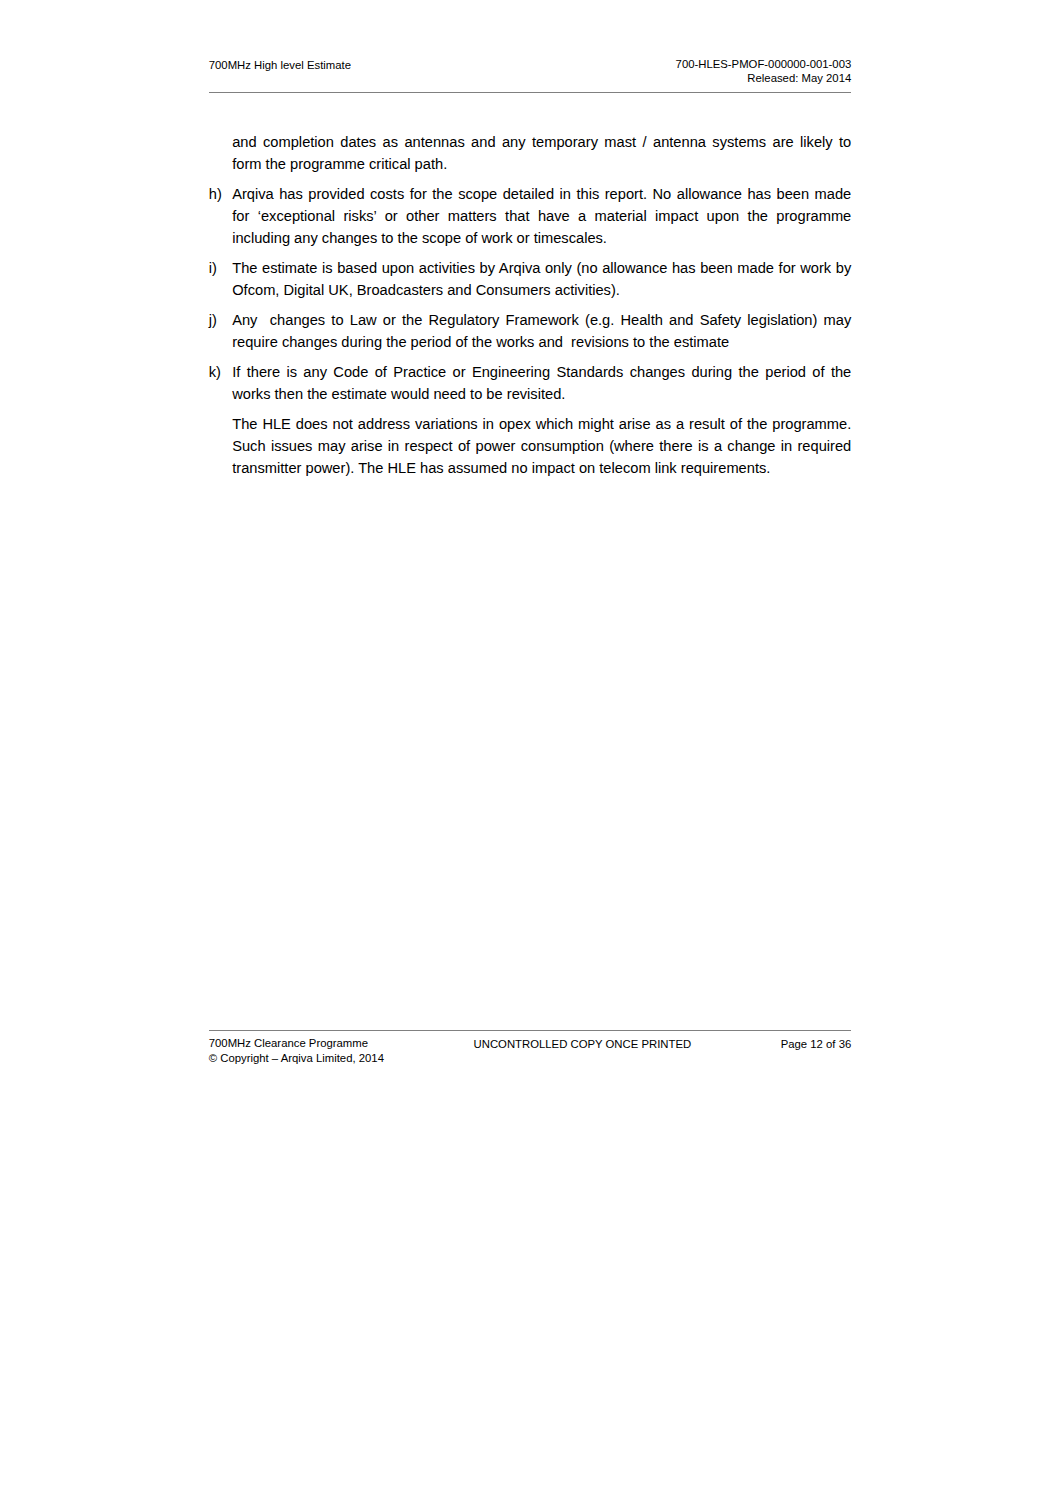700MHz High level Estimate
700-HLES-PMOF-000000-001-003
Released: May 2014
and completion dates as antennas and any temporary mast / antenna systems are likely to form the programme critical path.
h) Arqiva has provided costs for the scope detailed in this report. No allowance has been made for ‘exceptional risks’ or other matters that have a material impact upon the programme including any changes to the scope of work or timescales.
i) The estimate is based upon activities by Arqiva only (no allowance has been made for work by Ofcom, Digital UK, Broadcasters and Consumers activities).
j) Any changes to Law or the Regulatory Framework (e.g. Health and Safety legislation) may require changes during the period of the works and revisions to the estimate
k) If there is any Code of Practice or Engineering Standards changes during the period of the works then the estimate would need to be revisited.
The HLE does not address variations in opex which might arise as a result of the programme. Such issues may arise in respect of power consumption (where there is a change in required transmitter power). The HLE has assumed no impact on telecom link requirements.
700MHz Clearance Programme
© Copyright – Arqiva Limited, 2014
UNCONTROLLED COPY ONCE PRINTED
Page 12 of 36